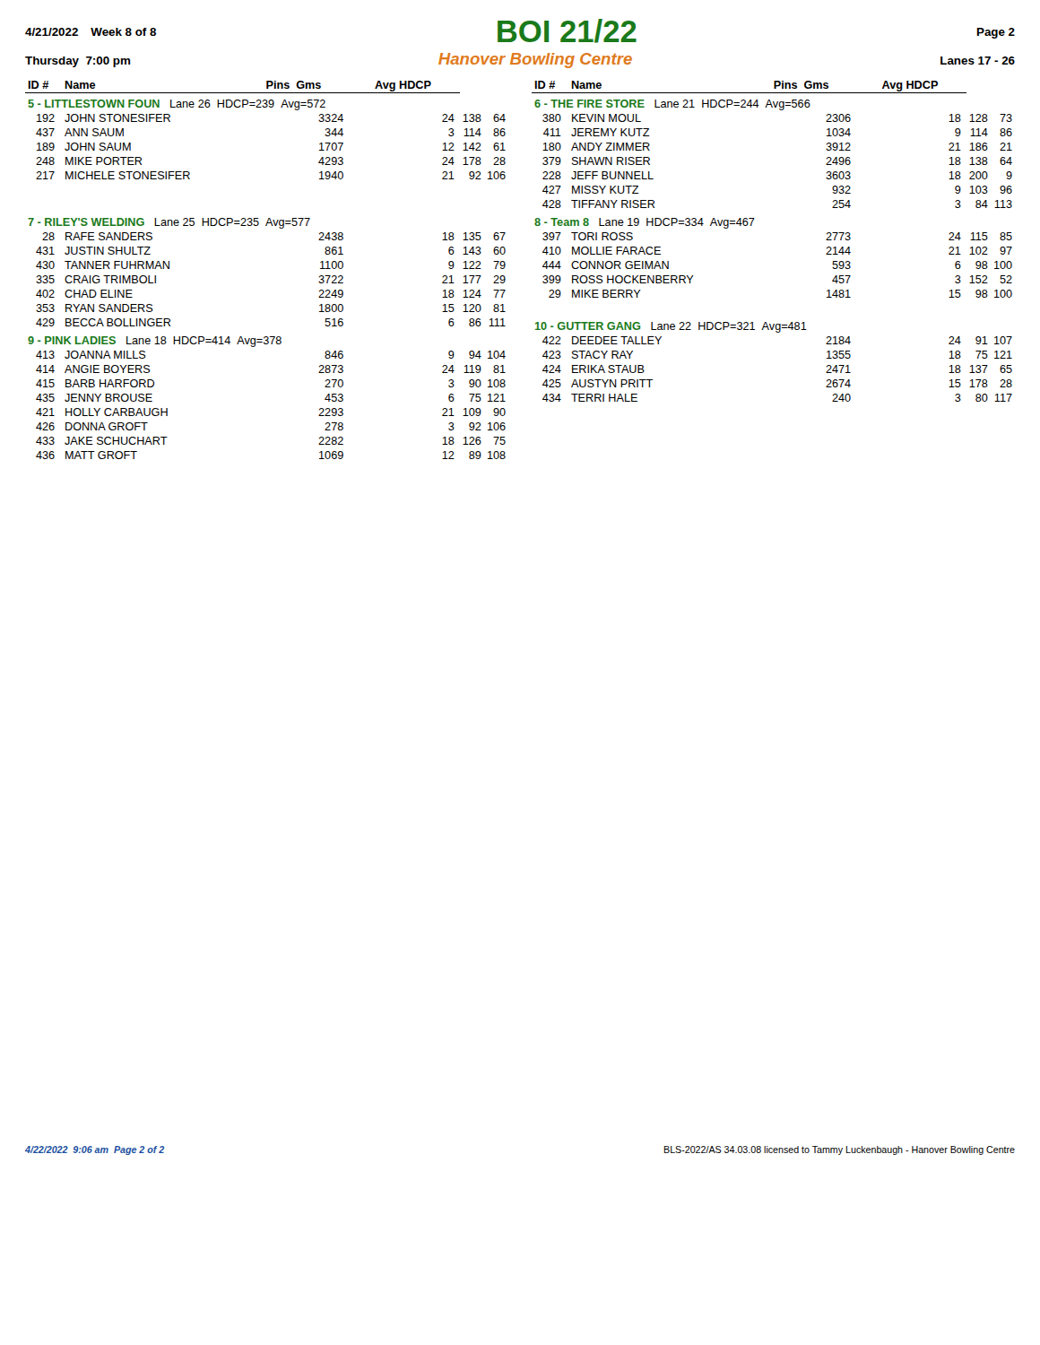4/21/2022 Week 8 of 8
BOI 21/22
Page 2
Thursday 7:00 pm
Hanover Bowling Centre
Lanes 17 - 26
| ID # | Name | Pins Gms | Avg HDCP |
| --- | --- | --- | --- |
| 5 - LITTLESTOWN FOUN Lane 26 HDCP=239 Avg=572 |
| 192 | JOHN STONESIFER | 3324 | 24 | 138 | 64 |
| 437 | ANN SAUM | 344 | 3 | 114 | 86 |
| 189 | JOHN SAUM | 1707 | 12 | 142 | 61 |
| 248 | MIKE PORTER | 4293 | 24 | 178 | 28 |
| 217 | MICHELE STONESIFER | 1940 | 21 | 92 | 106 |
| 7 - RILEY'S WELDING Lane 25 HDCP=235 Avg=577 |
| 28 | RAFE SANDERS | 2438 | 18 | 135 | 67 |
| 431 | JUSTIN SHULTZ | 861 | 6 | 143 | 60 |
| 430 | TANNER FUHRMAN | 1100 | 9 | 122 | 79 |
| 335 | CRAIG TRIMBOLI | 3722 | 21 | 177 | 29 |
| 402 | CHAD ELINE | 2249 | 18 | 124 | 77 |
| 353 | RYAN SANDERS | 1800 | 15 | 120 | 81 |
| 429 | BECCA BOLLINGER | 516 | 6 | 86 | 111 |
| 9 - PINK LADIES Lane 18 HDCP=414 Avg=378 |
| 413 | JOANNA MILLS | 846 | 9 | 94 | 104 |
| 414 | ANGIE BOYERS | 2873 | 24 | 119 | 81 |
| 415 | BARB HARFORD | 270 | 3 | 90 | 108 |
| 435 | JENNY BROUSE | 453 | 6 | 75 | 121 |
| 421 | HOLLY CARBAUGH | 2293 | 21 | 109 | 90 |
| 426 | DONNA GROFT | 278 | 3 | 92 | 106 |
| 433 | JAKE SCHUCHART | 2282 | 18 | 126 | 75 |
| 436 | MATT GROFT | 1069 | 12 | 89 | 108 |
| ID # | Name | Pins Gms | Avg HDCP |
| --- | --- | --- | --- |
| 6 - THE FIRE STORE Lane 21 HDCP=244 Avg=566 |
| 380 | KEVIN MOUL | 2306 | 18 | 128 | 73 |
| 411 | JEREMY KUTZ | 1034 | 9 | 114 | 86 |
| 180 | ANDY ZIMMER | 3912 | 21 | 186 | 21 |
| 379 | SHAWN RISER | 2496 | 18 | 138 | 64 |
| 228 | JEFF BUNNELL | 3603 | 18 | 200 | 9 |
| 427 | MISSY KUTZ | 932 | 9 | 103 | 96 |
| 428 | TIFFANY RISER | 254 | 3 | 84 | 113 |
| 8 - Team 8 Lane 19 HDCP=334 Avg=467 |
| 397 | TORI ROSS | 2773 | 24 | 115 | 85 |
| 410 | MOLLIE FARACE | 2144 | 21 | 102 | 97 |
| 444 | CONNOR GEIMAN | 593 | 6 | 98 | 100 |
| 399 | ROSS HOCKENBERRY | 457 | 3 | 152 | 52 |
| 29 | MIKE BERRY | 1481 | 15 | 98 | 100 |
| 10 - GUTTER GANG Lane 22 HDCP=321 Avg=481 |
| 422 | DEEDEE TALLEY | 2184 | 24 | 91 | 107 |
| 423 | STACY RAY | 1355 | 18 | 75 | 121 |
| 424 | ERIKA STAUB | 2471 | 18 | 137 | 65 |
| 425 | AUSTYN PRITT | 2674 | 15 | 178 | 28 |
| 434 | TERRI HALE | 240 | 3 | 80 | 117 |
4/22/2022 9:06 am Page 2 of 2
BLS-2022/AS 34.03.08 licensed to Tammy Luckenbaugh - Hanover Bowling Centre